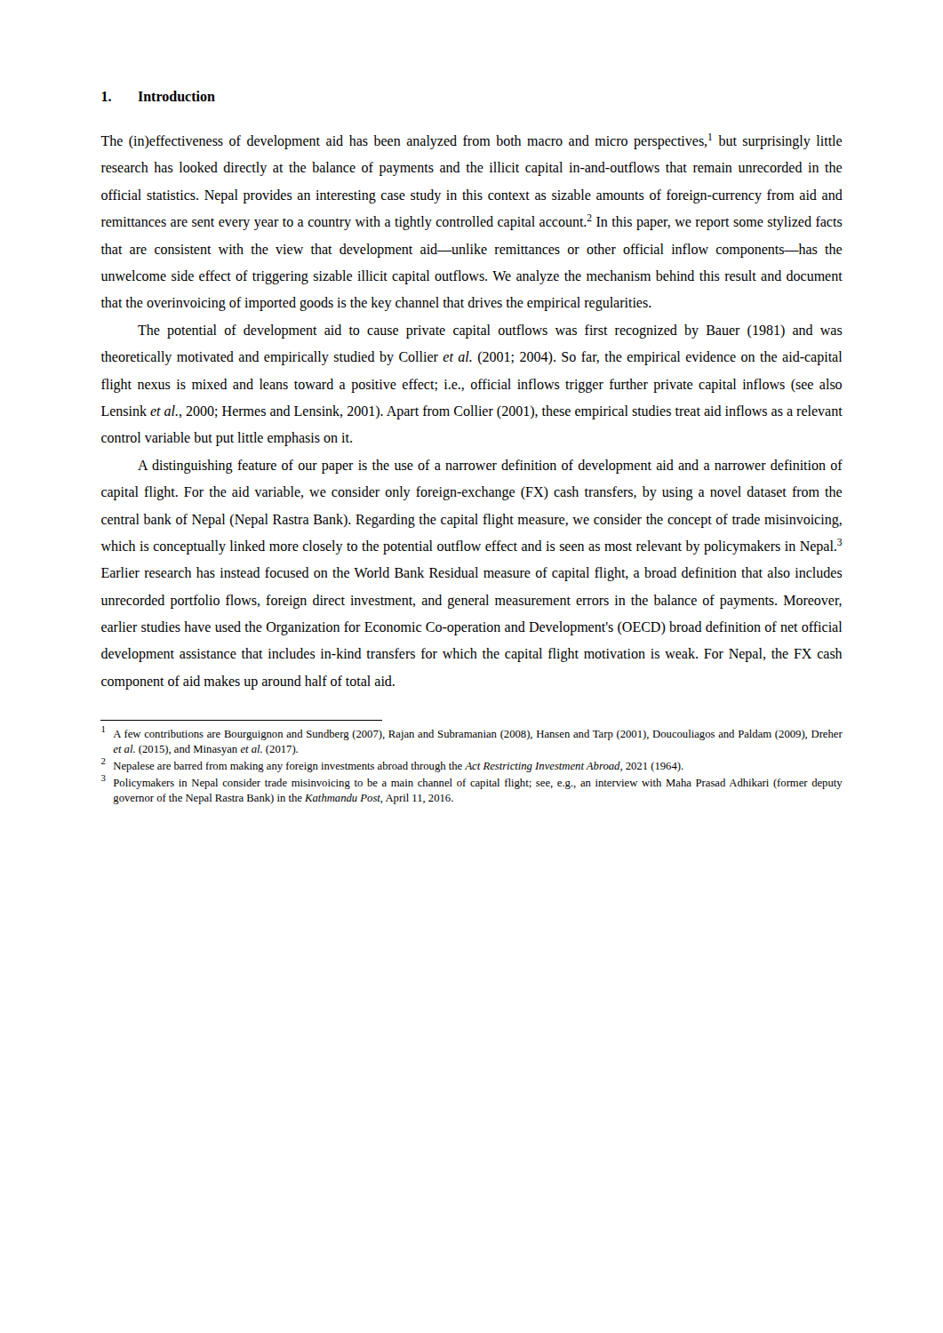1. Introduction
The (in)effectiveness of development aid has been analyzed from both macro and micro perspectives,1 but surprisingly little research has looked directly at the balance of payments and the illicit capital in-and-outflows that remain unrecorded in the official statistics. Nepal provides an interesting case study in this context as sizable amounts of foreign-currency from aid and remittances are sent every year to a country with a tightly controlled capital account.2 In this paper, we report some stylized facts that are consistent with the view that development aid—unlike remittances or other official inflow components—has the unwelcome side effect of triggering sizable illicit capital outflows. We analyze the mechanism behind this result and document that the overinvoicing of imported goods is the key channel that drives the empirical regularities.
The potential of development aid to cause private capital outflows was first recognized by Bauer (1981) and was theoretically motivated and empirically studied by Collier et al. (2001; 2004). So far, the empirical evidence on the aid-capital flight nexus is mixed and leans toward a positive effect; i.e., official inflows trigger further private capital inflows (see also Lensink et al., 2000; Hermes and Lensink, 2001). Apart from Collier (2001), these empirical studies treat aid inflows as a relevant control variable but put little emphasis on it.
A distinguishing feature of our paper is the use of a narrower definition of development aid and a narrower definition of capital flight. For the aid variable, we consider only foreign-exchange (FX) cash transfers, by using a novel dataset from the central bank of Nepal (Nepal Rastra Bank). Regarding the capital flight measure, we consider the concept of trade misinvoicing, which is conceptually linked more closely to the potential outflow effect and is seen as most relevant by policymakers in Nepal.3 Earlier research has instead focused on the World Bank Residual measure of capital flight, a broad definition that also includes unrecorded portfolio flows, foreign direct investment, and general measurement errors in the balance of payments. Moreover, earlier studies have used the Organization for Economic Co-operation and Development's (OECD) broad definition of net official development assistance that includes in-kind transfers for which the capital flight motivation is weak. For Nepal, the FX cash component of aid makes up around half of total aid.
1 A few contributions are Bourguignon and Sundberg (2007), Rajan and Subramanian (2008), Hansen and Tarp (2001), Doucouliagos and Paldam (2009), Dreher et al. (2015), and Minasyan et al. (2017).
2 Nepalese are barred from making any foreign investments abroad through the Act Restricting Investment Abroad, 2021 (1964).
3 Policymakers in Nepal consider trade misinvoicing to be a main channel of capital flight; see, e.g., an interview with Maha Prasad Adhikari (former deputy governor of the Nepal Rastra Bank) in the Kathmandu Post, April 11, 2016.